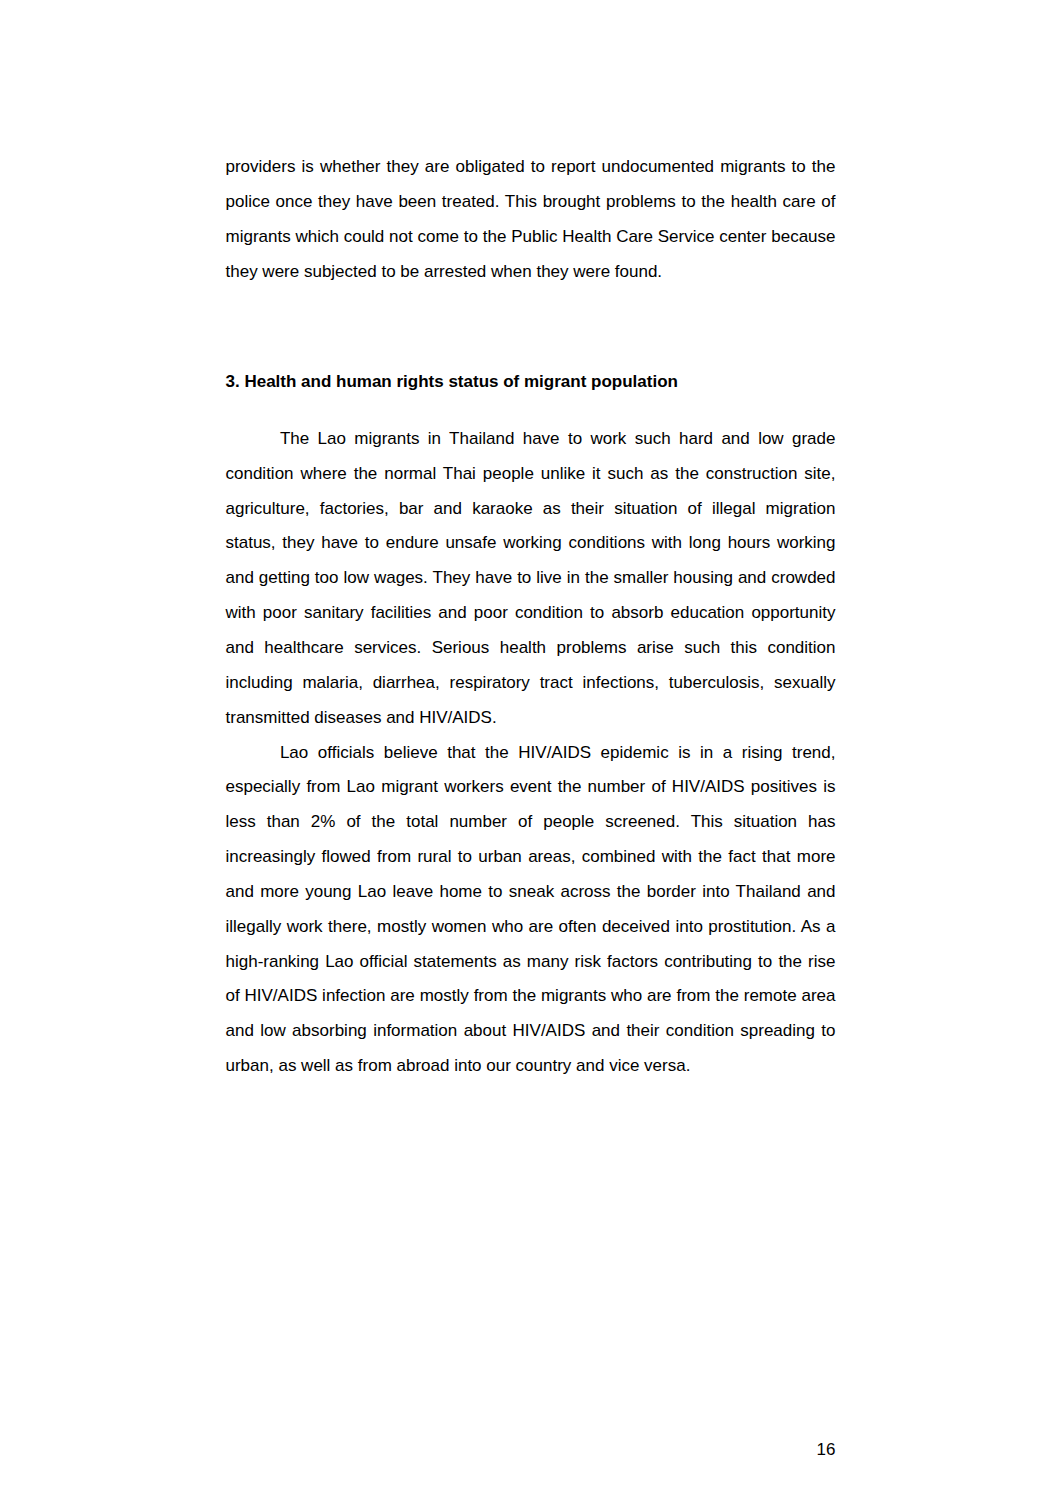providers is whether they are obligated to report undocumented migrants to the police once they have been treated. This brought problems to the health care of migrants which could not come to the Public Health Care Service center because they were subjected to be arrested when they were found.
3. Health and human rights status of migrant population
The Lao migrants in Thailand have to work such hard and low grade condition where the normal Thai people unlike it such as the construction site, agriculture, factories, bar and karaoke as their situation of illegal migration status, they have to endure unsafe working conditions with long hours working and getting too low wages. They have to live in the smaller housing and crowded with poor sanitary facilities and poor condition to absorb education opportunity and healthcare services. Serious health problems arise such this condition including malaria, diarrhea, respiratory tract infections, tuberculosis, sexually transmitted diseases and HIV/AIDS.
Lao officials believe that the HIV/AIDS epidemic is in a rising trend, especially from Lao migrant workers event the number of HIV/AIDS positives is less than 2% of the total number of people screened. This situation has increasingly flowed from rural to urban areas, combined with the fact that more and more young Lao leave home to sneak across the border into Thailand and illegally work there, mostly women who are often deceived into prostitution. As a high-ranking Lao official statements as many risk factors contributing to the rise of HIV/AIDS infection are mostly from the migrants who are from the remote area and low absorbing information about HIV/AIDS and their condition spreading to urban, as well as from abroad into our country and vice versa.
16